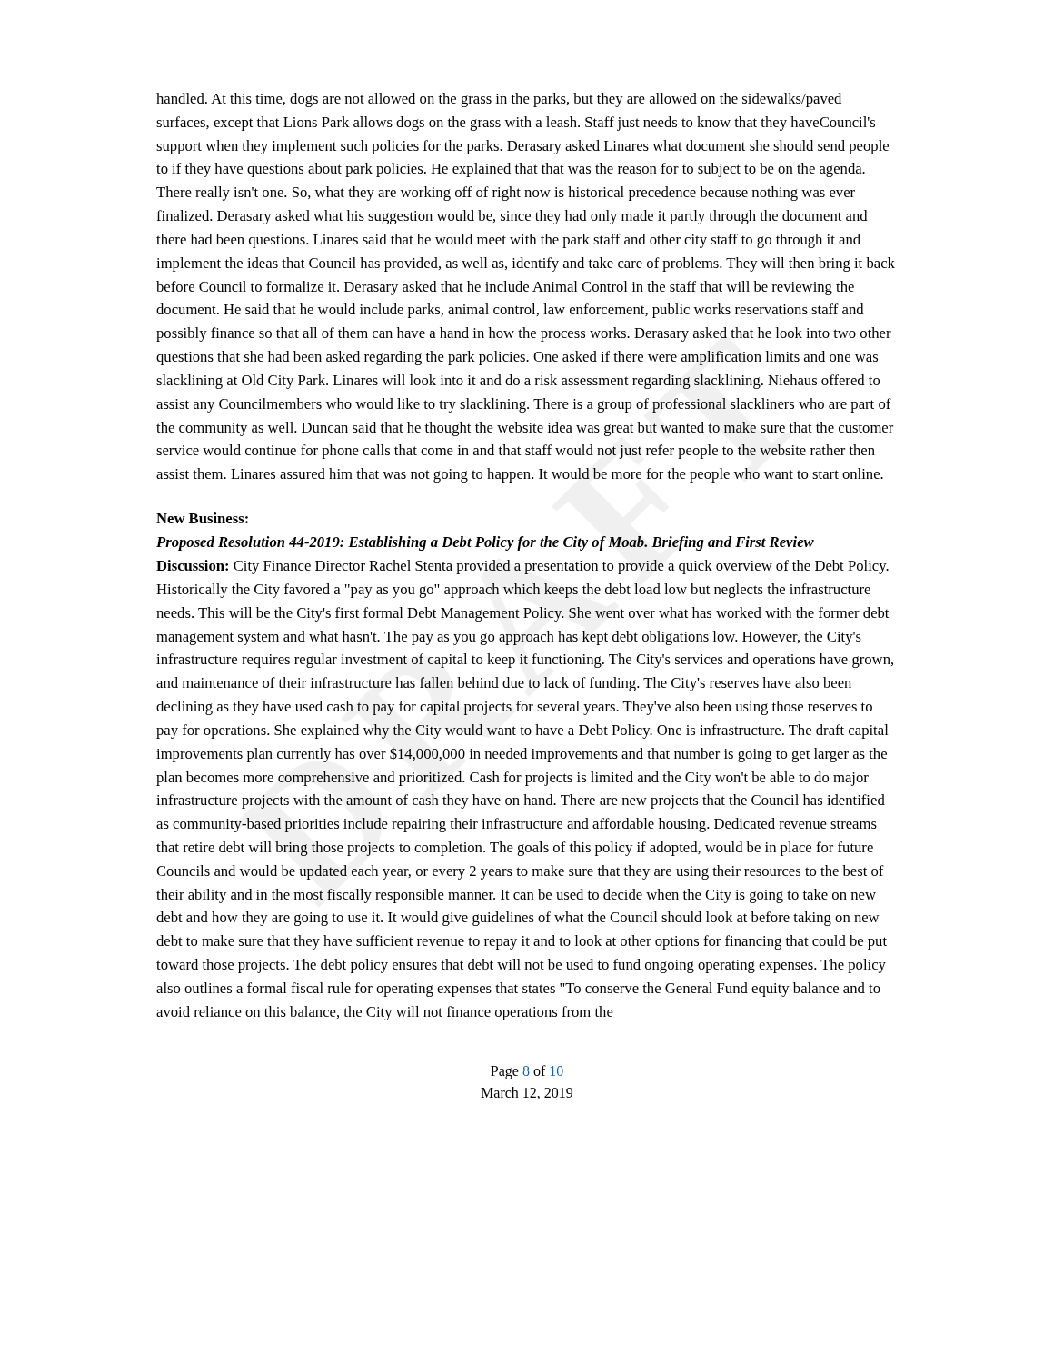DRAFT
handled. At this time, dogs are not allowed on the grass in the parks, but they are allowed on the sidewalks/paved surfaces, except that Lions Park allows dogs on the grass with a leash. Staff just needs to know that they haveCouncil's support when they implement such policies for the parks. Derasary asked Linares what document she should send people to if they have questions about park policies. He explained that that was the reason for to subject to be on the agenda. There really isn't one. So, what they are working off of right now is historical precedence because nothing was ever finalized. Derasary asked what his suggestion would be, since they had only made it partly through the document and there had been questions. Linares said that he would meet with the park staff and other city staff to go through it and implement the ideas that Council has provided, as well as, identify and take care of problems. They will then bring it back before Council to formalize it. Derasary asked that he include Animal Control in the staff that will be reviewing the document. He said that he would include parks, animal control, law enforcement, public works reservations staff and possibly finance so that all of them can have a hand in how the process works. Derasary asked that he look into two other questions that she had been asked regarding the park policies. One asked if there were amplification limits and one was slacklining at Old City Park. Linares will look into it and do a risk assessment regarding slacklining. Niehaus offered to assist any Councilmembers who would like to try slacklining. There is a group of professional slackliners who are part of the community as well. Duncan said that he thought the website idea was great but wanted to make sure that the customer service would continue for phone calls that come in and that staff would not just refer people to the website rather then assist them. Linares assured him that was not going to happen. It would be more for the people who want to start online.
New Business:
Proposed Resolution 44-2019: Establishing a Debt Policy for the City of Moab. Briefing and First Review
Discussion: City Finance Director Rachel Stenta provided a presentation to provide a quick overview of the Debt Policy. Historically the City favored a "pay as you go" approach which keeps the debt load low but neglects the infrastructure needs. This will be the City's first formal Debt Management Policy. She went over what has worked with the former debt management system and what hasn't. The pay as you go approach has kept debt obligations low. However, the City's infrastructure requires regular investment of capital to keep it functioning. The City's services and operations have grown, and maintenance of their infrastructure has fallen behind due to lack of funding. The City's reserves have also been declining as they have used cash to pay for capital projects for several years. They've also been using those reserves to pay for operations. She explained why the City would want to have a Debt Policy. One is infrastructure. The draft capital improvements plan currently has over $14,000,000 in needed improvements and that number is going to get larger as the plan becomes more comprehensive and prioritized. Cash for projects is limited and the City won't be able to do major infrastructure projects with the amount of cash they have on hand. There are new projects that the Council has identified as community-based priorities include repairing their infrastructure and affordable housing. Dedicated revenue streams that retire debt will bring those projects to completion. The goals of this policy if adopted, would be in place for future Councils and would be updated each year, or every 2 years to make sure that they are using their resources to the best of their ability and in the most fiscally responsible manner. It can be used to decide when the City is going to take on new debt and how they are going to use it. It would give guidelines of what the Council should look at before taking on new debt to make sure that they have sufficient revenue to repay it and to look at other options for financing that could be put toward those projects. The debt policy ensures that debt will not be used to fund ongoing operating expenses. The policy also outlines a formal fiscal rule for operating expenses that states "To conserve the General Fund equity balance and to avoid reliance on this balance, the City will not finance operations from the
Page 8 of 10
March 12, 2019